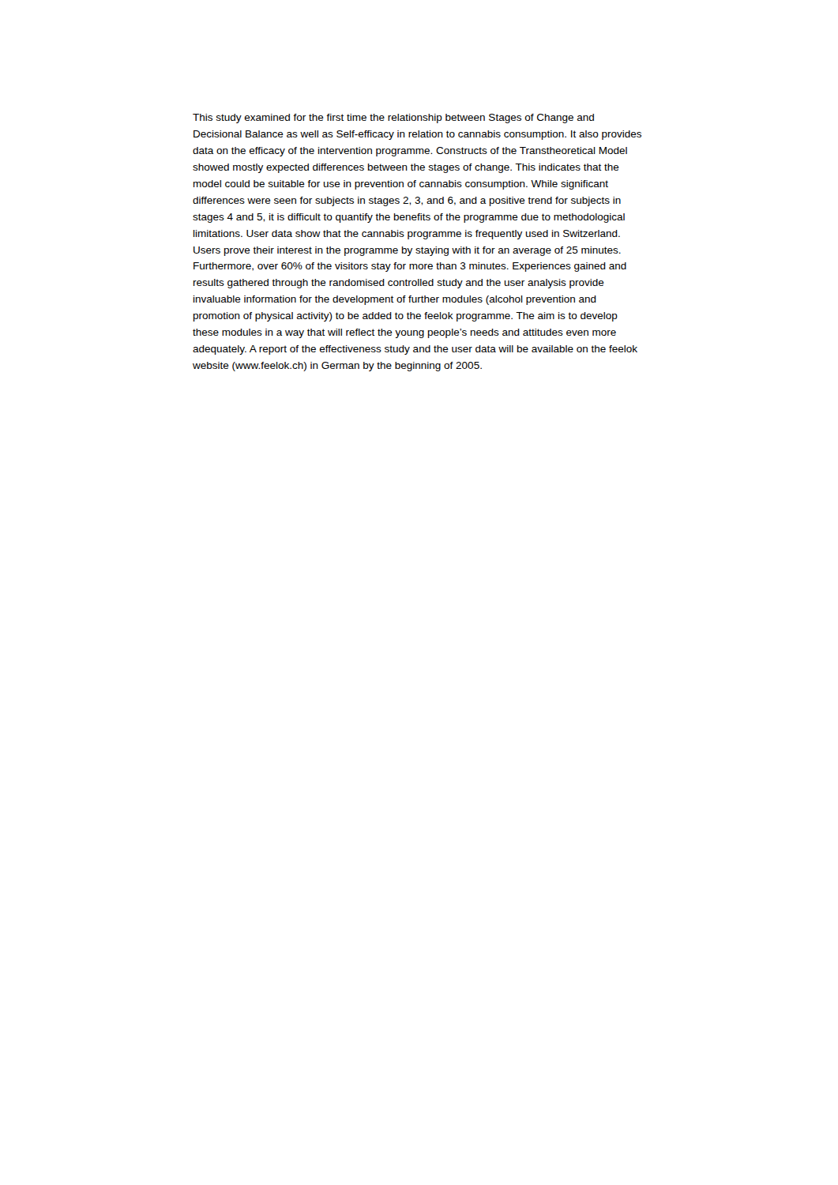This study examined for the first time the relationship between Stages of Change and Decisional Balance as well as Self-efficacy in relation to cannabis consumption. It also provides data on the efficacy of the intervention programme. Constructs of the Transtheoretical Model showed mostly expected differences between the stages of change. This indicates that the model could be suitable for use in prevention of cannabis consumption. While significant differences were seen for subjects in stages 2, 3, and 6, and a positive trend for subjects in stages 4 and 5, it is difficult to quantify the benefits of the programme due to methodological limitations. User data show that the cannabis programme is frequently used in Switzerland. Users prove their interest in the programme by staying with it for an average of 25 minutes. Furthermore, over 60% of the visitors stay for more than 3 minutes. Experiences gained and results gathered through the randomised controlled study and the user analysis provide invaluable information for the development of further modules (alcohol prevention and promotion of physical activity) to be added to the feelok programme. The aim is to develop these modules in a way that will reflect the young people’s needs and attitudes even more adequately. A report of the effectiveness study and the user data will be available on the feelok website (www.feelok.ch) in German by the beginning of 2005.